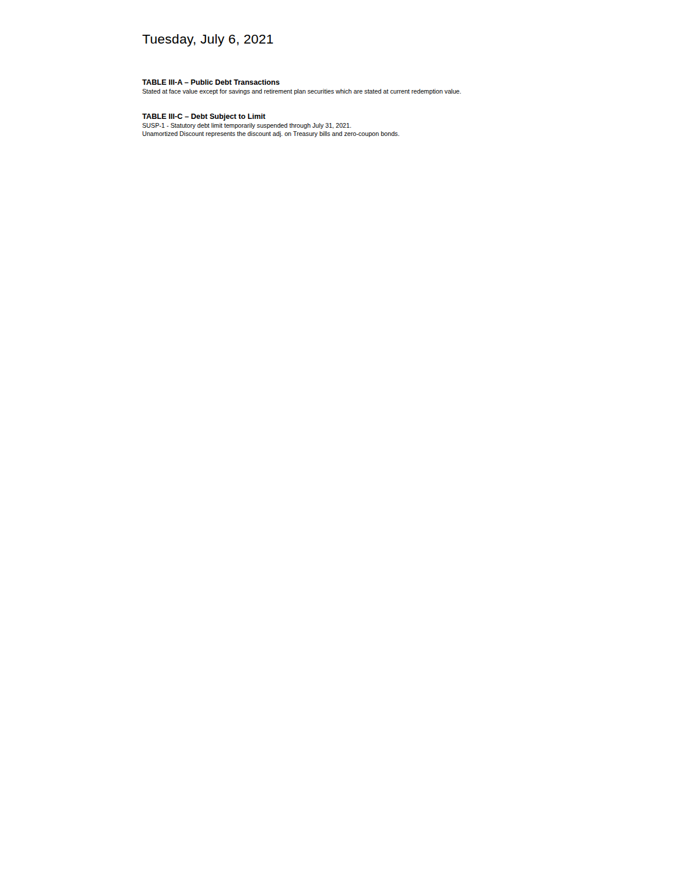Tuesday, July 6, 2021
TABLE III-A – Public Debt Transactions
Stated at face value except for savings and retirement plan securities which are stated at current redemption value.
TABLE III-C – Debt Subject to Limit
SUSP-1 - Statutory debt limit temporarily suspended through July 31, 2021.
Unamortized Discount represents the discount adj. on Treasury bills and zero-coupon bonds.